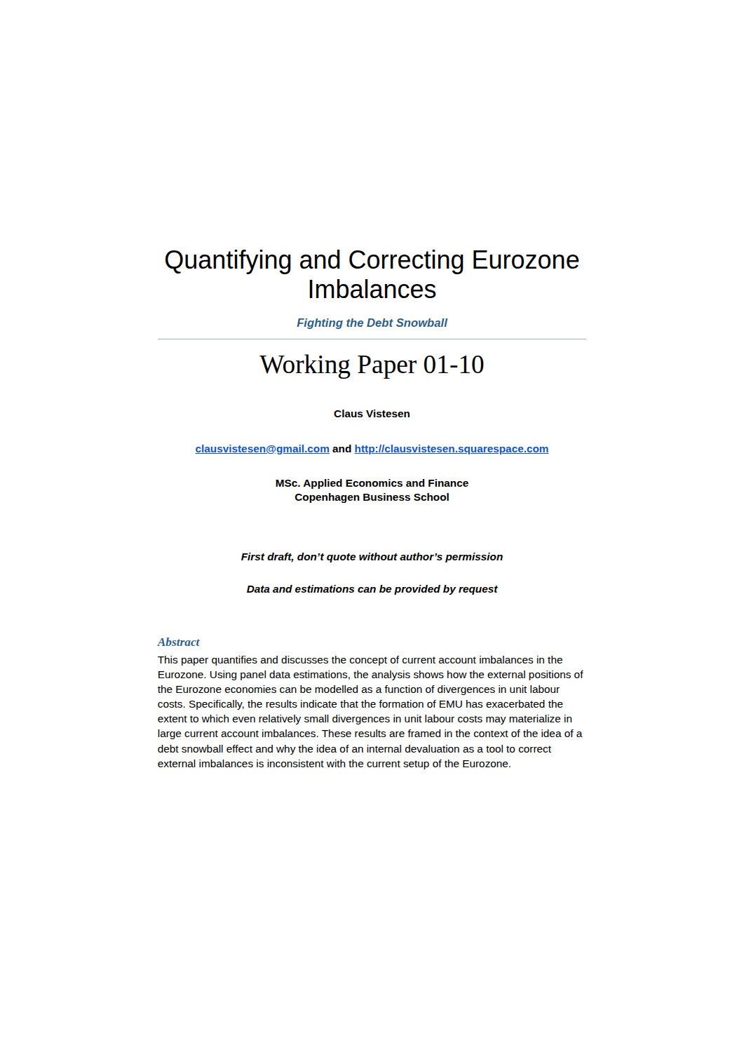Quantifying and Correcting Eurozone Imbalances
Fighting the Debt Snowball
Working Paper 01-10
Claus Vistesen
clausvistesen@gmail.com and http://clausvistesen.squarespace.com
MSc. Applied Economics and Finance
Copenhagen Business School
First draft, don’t quote without author’s permission
Data and estimations can be provided by request
Abstract
This paper quantifies and discusses the concept of current account imbalances in the Eurozone. Using panel data estimations, the analysis shows how the external positions of the Eurozone economies can be modelled as a function of divergences in unit labour costs. Specifically, the results indicate that the formation of EMU has exacerbated the extent to which even relatively small divergences in unit labour costs may materialize in large current account imbalances. These results are framed in the context of the idea of a debt snowball effect and why the idea of an internal devaluation as a tool to correct external imbalances is inconsistent with the current setup of the Eurozone.